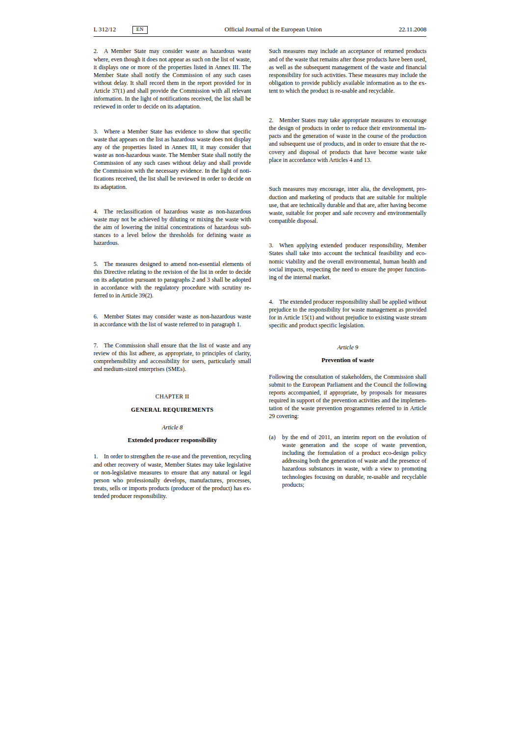L 312/12 EN
Official Journal of the European Union
22.11.2008
2. A Member State may consider waste as hazardous waste where, even though it does not appear as such on the list of waste, it displays one or more of the properties listed in Annex III. The Member State shall notify the Commission of any such cases without delay. It shall record them in the report provided for in Article 37(1) and shall provide the Commission with all relevant information. In the light of notifications received, the list shall be reviewed in order to decide on its adaptation.
3. Where a Member State has evidence to show that specific waste that appears on the list as hazardous waste does not display any of the properties listed in Annex III, it may consider that waste as non-hazardous waste. The Member State shall notify the Commission of any such cases without delay and shall provide the Commission with the necessary evidence. In the light of notifications received, the list shall be reviewed in order to decide on its adaptation.
4. The reclassification of hazardous waste as non-hazardous waste may not be achieved by diluting or mixing the waste with the aim of lowering the initial concentrations of hazardous substances to a level below the thresholds for defining waste as hazardous.
5. The measures designed to amend non-essential elements of this Directive relating to the revision of the list in order to decide on its adaptation pursuant to paragraphs 2 and 3 shall be adopted in accordance with the regulatory procedure with scrutiny referred to in Article 39(2).
6. Member States may consider waste as non-hazardous waste in accordance with the list of waste referred to in paragraph 1.
7. The Commission shall ensure that the list of waste and any review of this list adhere, as appropriate, to principles of clarity, comprehensibility and accessibility for users, particularly small and medium-sized enterprises (SMEs).
CHAPTER II
GENERAL REQUIREMENTS
Article 8
Extended producer responsibility
1. In order to strengthen the re-use and the prevention, recycling and other recovery of waste, Member States may take legislative or non-legislative measures to ensure that any natural or legal person who professionally develops, manufactures, processes, treats, sells or imports products (producer of the product) has extended producer responsibility.
Such measures may include an acceptance of returned products and of the waste that remains after those products have been used, as well as the subsequent management of the waste and financial responsibility for such activities. These measures may include the obligation to provide publicly available information as to the extent to which the product is re-usable and recyclable.
2. Member States may take appropriate measures to encourage the design of products in order to reduce their environmental impacts and the generation of waste in the course of the production and subsequent use of products, and in order to ensure that the recovery and disposal of products that have become waste take place in accordance with Articles 4 and 13.
Such measures may encourage, inter alia, the development, production and marketing of products that are suitable for multiple use, that are technically durable and that are, after having become waste, suitable for proper and safe recovery and environmentally compatible disposal.
3. When applying extended producer responsibility, Member States shall take into account the technical feasibility and economic viability and the overall environmental, human health and social impacts, respecting the need to ensure the proper functioning of the internal market.
4. The extended producer responsibility shall be applied without prejudice to the responsibility for waste management as provided for in Article 15(1) and without prejudice to existing waste stream specific and product specific legislation.
Article 9
Prevention of waste
Following the consultation of stakeholders, the Commission shall submit to the European Parliament and the Council the following reports accompanied, if appropriate, by proposals for measures required in support of the prevention activities and the implementation of the waste prevention programmes referred to in Article 29 covering:
(a)
by the end of 2011, an interim report on the evolution of waste generation and the scope of waste prevention, including the formulation of a product eco-design policy addressing both the generation of waste and the presence of hazardous substances in waste, with a view to promoting technologies focusing on durable, re-usable and recyclable products;